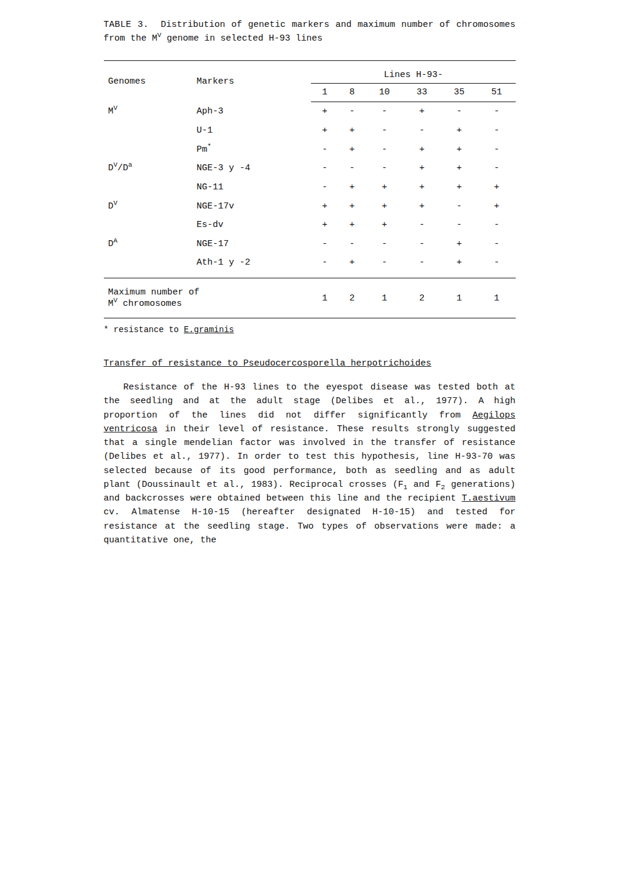TABLE 3. Distribution of genetic markers and maximum number of chromosomes from the MV genome in selected H-93 lines
| Genomes | Markers | |
| --- | --- | --- |
| Lines H-93- |
| 1 | 8 | 10 | 33 | 35 | 51 |
| M V | Aph-3 | + | - | - | + | - | - |
| | U-1 | + | + | - | - | + | - |
| | Pm * | - | + | - | + | + | - |
| D V /D a | NGE-3 y -4 | - | - | - | + | + | - |
| | NG-11 | - | + | + | + | + | + |
| D V | NGE-17v | + | + | + | + | - | + |
| | Es-dv | + | + | + | - | - | - |
| D A | NGE-17 | - | - | - | - | + | - |
| | Ath-1 y -2 | - | + | - | - | + | - |
| Maximum number of M V chromosomes | 1 | 2 | 1 | 2 | 1 | 1 |
* resistance to E.graminis
Transfer of resistance to Pseudocercosporella herpotrichoides
Resistance of the H-93 lines to the eyespot disease was tested both at the seedling and at the adult stage (Delibes et al., 1977). A high proportion of the lines did not differ significantly from Aegilops ventricosa in their level of resistance. These results strongly suggested that a single mendelian factor was involved in the transfer of resistance (Delibes et al., 1977). In order to test this hypothesis, line H-93-70 was selected because of its good performance, both as seedling and as adult plant (Doussinault et al., 1983). Reciprocal crosses (F1 and F2 generations) and backcrosses were obtained between this line and the recipient T.aestivum cv. Almatense H-10-15 (hereafter designated H-10-15) and tested for resistance at the seedling stage. Two types of observations were made: a quantitative one, the